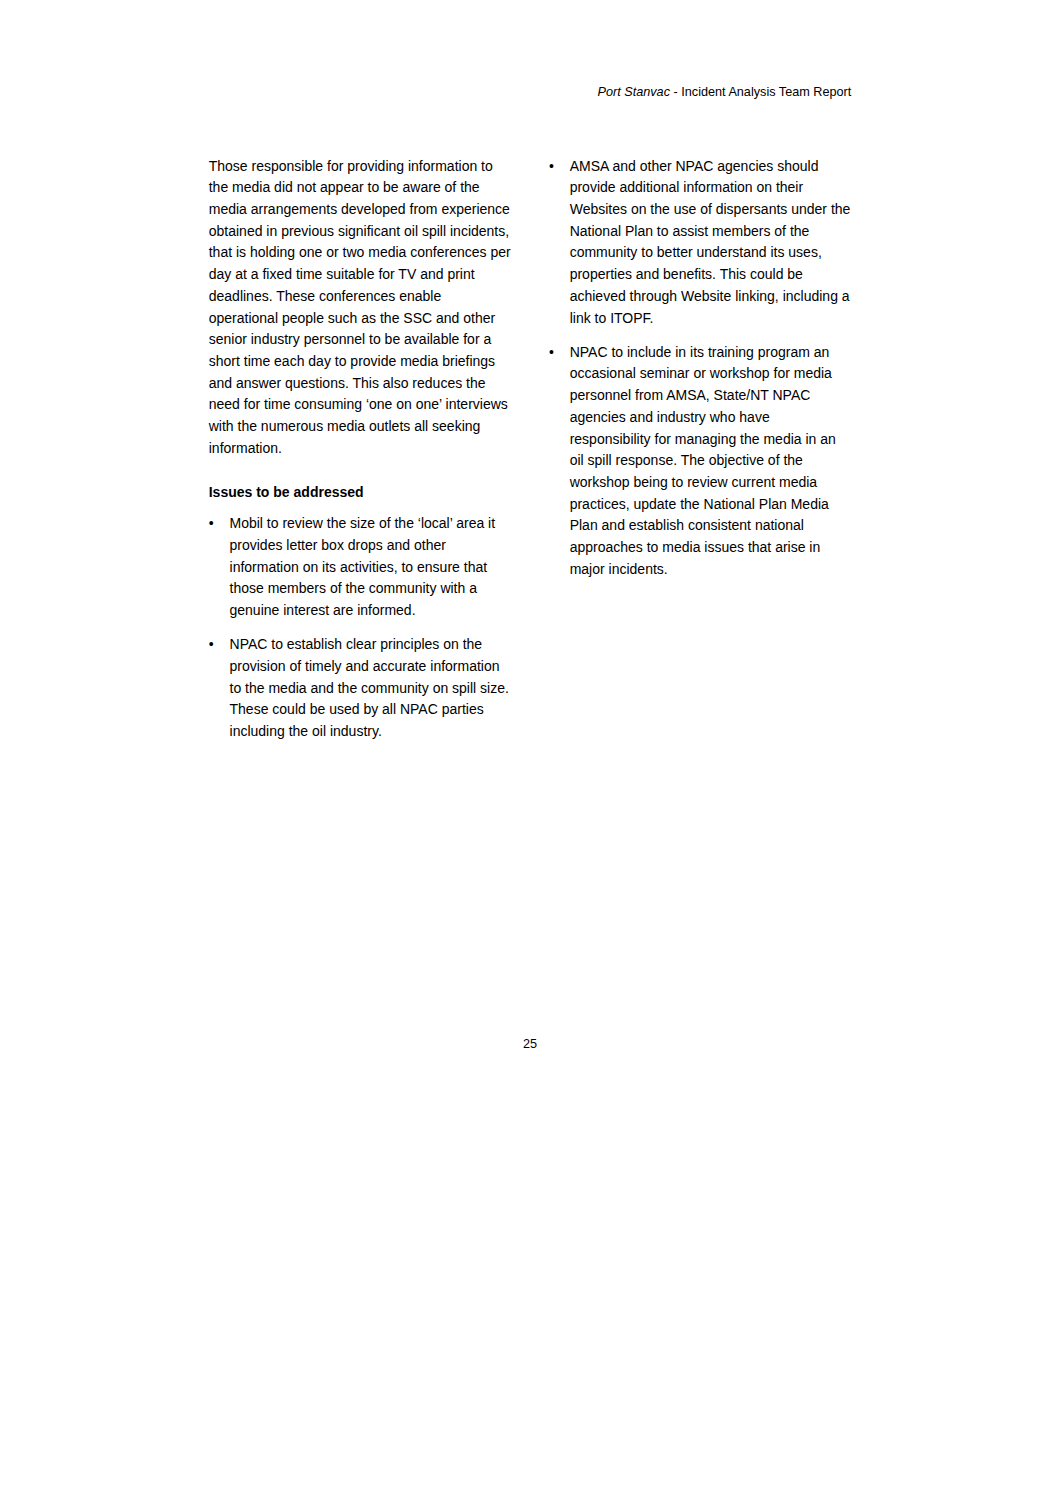Port Stanvac - Incident Analysis Team Report
Those responsible for providing information to the media did not appear to be aware of the media arrangements developed from experience obtained in previous significant oil spill incidents, that is holding one or two media conferences per day at a fixed time suitable for TV and print deadlines. These conferences enable operational people such as the SSC and other senior industry personnel to be available for a short time each day to provide media briefings and answer questions. This also reduces the need for time consuming ‘one on one’ interviews with the numerous media outlets all seeking information.
Issues to be addressed
Mobil to review the size of the ‘local’ area it provides letter box drops and other information on its activities, to ensure that those members of the community with a genuine interest are informed.
NPAC to establish clear principles on the provision of timely and accurate information to the media and the community on spill size. These could be used by all NPAC parties including the oil industry.
AMSA and other NPAC agencies should provide additional information on their Websites on the use of dispersants under the National Plan to assist members of the community to better understand its uses, properties and benefits. This could be achieved through Website linking, including a link to ITOPF.
NPAC to include in its training program an occasional seminar or workshop for media personnel from AMSA, State/NT NPAC agencies and industry who have responsibility for managing the media in an oil spill response. The objective of the workshop being to review current media practices, update the National Plan Media Plan and establish consistent national approaches to media issues that arise in major incidents.
25